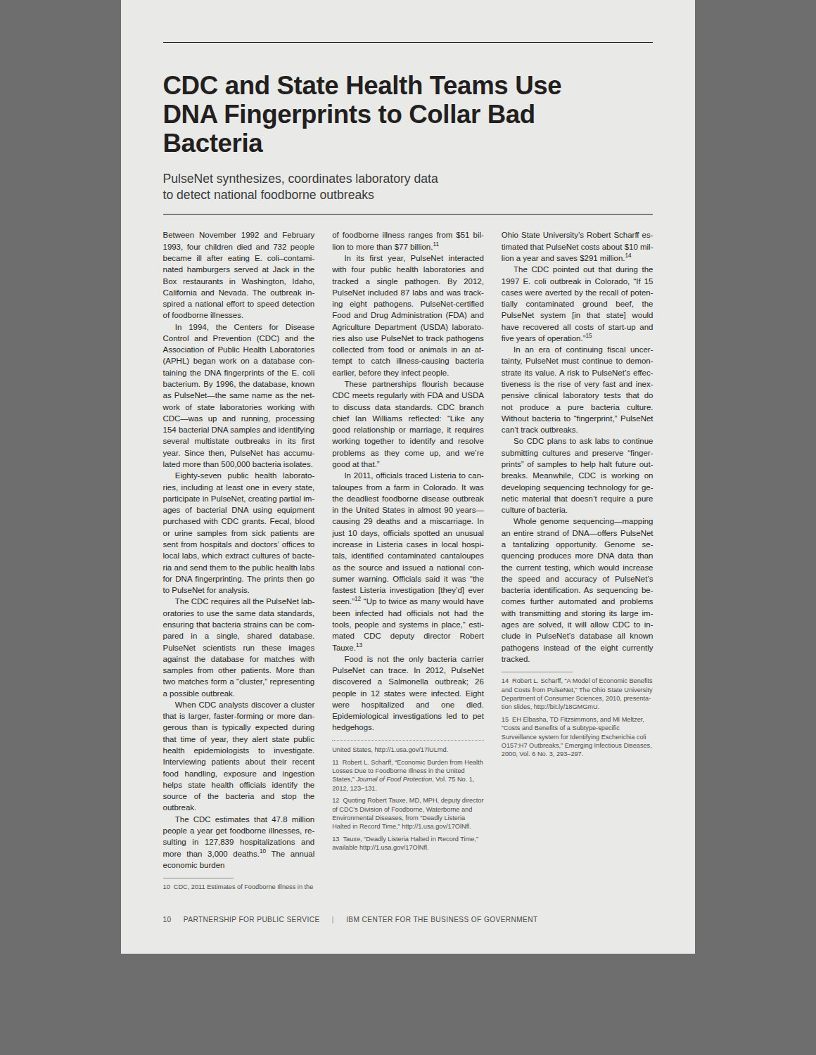CDC and State Health Teams Use DNA Fingerprints to Collar Bad Bacteria
PulseNet synthesizes, coordinates laboratory data
to detect national foodborne outbreaks
Between November 1992 and February 1993, four children died and 732 people became ill after eating E. coli–contaminated hamburgers served at Jack in the Box restaurants in Washington, Idaho, California and Nevada. The outbreak inspired a national effort to speed detection of foodborne illnesses.
In 1994, the Centers for Disease Control and Prevention (CDC) and the Association of Public Health Laboratories (APHL) began work on a database containing the DNA fingerprints of the E. coli bacterium. By 1996, the database, known as PulseNet—the same name as the network of state laboratories working with CDC—was up and running, processing 154 bacterial DNA samples and identifying several multistate outbreaks in its first year. Since then, PulseNet has accumulated more than 500,000 bacteria isolates.
Eighty-seven public health laboratories, including at least one in every state, participate in PulseNet, creating partial images of bacterial DNA using equipment purchased with CDC grants. Fecal, blood or urine samples from sick patients are sent from hospitals and doctors’ offices to local labs, which extract cultures of bacteria and send them to the public health labs for DNA fingerprinting. The prints then go to PulseNet for analysis.
The CDC requires all the PulseNet laboratories to use the same data standards, ensuring that bacteria strains can be compared in a single, shared database. PulseNet scientists run these images against the database for matches with samples from other patients. More than two matches form a “cluster,” representing a possible outbreak.
When CDC analysts discover a cluster that is larger, faster-forming or more dangerous than is typically expected during that time of year, they alert state public health epidemiologists to investigate. Interviewing patients about their recent food handling, exposure and ingestion helps state health officials identify the source of the bacteria and stop the outbreak.
The CDC estimates that 47.8 million people a year get foodborne illnesses, resulting in 127,839 hospitalizations and more than 3,000 deaths.10 The annual economic burden
10 CDC, 2011 Estimates of Foodborne Illness in the
of foodborne illness ranges from $51 billion to more than $77 billion.11
In its first year, PulseNet interacted with four public health laboratories and tracked a single pathogen. By 2012, PulseNet included 87 labs and was tracking eight pathogens. PulseNet-certified Food and Drug Administration (FDA) and Agriculture Department (USDA) laboratories also use PulseNet to track pathogens collected from food or animals in an attempt to catch illness-causing bacteria earlier, before they infect people.
These partnerships flourish because CDC meets regularly with FDA and USDA to discuss data standards. CDC branch chief Ian Williams reflected: “Like any good relationship or marriage, it requires working together to identify and resolve problems as they come up, and we’re good at that.”
In 2011, officials traced Listeria to cantaloupes from a farm in Colorado. It was the deadliest foodborne disease outbreak in the United States in almost 90 years—causing 29 deaths and a miscarriage. In just 10 days, officials spotted an unusual increase in Listeria cases in local hospitals, identified contaminated cantaloupes as the source and issued a national consumer warning. Officials said it was “the fastest Listeria investigation [they’d] ever seen.”12 “Up to twice as many would have been infected had officials not had the tools, people and systems in place,” estimated CDC deputy director Robert Tauxe.13
Food is not the only bacteria carrier PulseNet can trace. In 2012, PulseNet discovered a Salmonella outbreak; 26 people in 12 states were infected. Eight were hospitalized and one died. Epidemiological investigations led to pet hedgehogs.
United States, http://1.usa.gov/17iULmd.
11 Robert L. Scharff, “Economic Burden from Health Losses Due to Foodborne Illness in the United States,” Journal of Food Protection, Vol. 75 No. 1, 2012, 123–131.
12 Quoting Robert Tauxe, MD, MPH, deputy director of CDC’s Division of Foodborne, Waterborne and Environmental Diseases, from “Deadly Listeria Halted in Record Time,” http://1.usa.gov/17OlNfl.
13 Tauxe, “Deadly Listeria Halted in Record Time,” available http://1.usa.gov/17OlNfl.
Ohio State University’s Robert Scharff estimated that PulseNet costs about $10 million a year and saves $291 million.14
The CDC pointed out that during the 1997 E. coli outbreak in Colorado, “If 15 cases were averted by the recall of potentially contaminated ground beef, the PulseNet system [in that state] would have recovered all costs of start-up and five years of operation.”15
In an era of continuing fiscal uncertainty, PulseNet must continue to demonstrate its value. A risk to PulseNet’s effectiveness is the rise of very fast and inexpensive clinical laboratory tests that do not produce a pure bacteria culture. Without bacteria to “fingerprint,” PulseNet can’t track outbreaks.
So CDC plans to ask labs to continue submitting cultures and preserve “fingerprints” of samples to help halt future outbreaks. Meanwhile, CDC is working on developing sequencing technology for genetic material that doesn’t require a pure culture of bacteria.
Whole genome sequencing—mapping an entire strand of DNA—offers PulseNet a tantalizing opportunity. Genome sequencing produces more DNA data than the current testing, which would increase the speed and accuracy of PulseNet’s bacteria identification. As sequencing becomes further automated and problems with transmitting and storing its large images are solved, it will allow CDC to include in PulseNet’s database all known pathogens instead of the eight currently tracked.
14 Robert L. Scharff, “A Model of Economic Benefits and Costs from PulseNet,” The Ohio State University Department of Consumer Sciences, 2010, presentation slides, http://bit.ly/18GMGmU.
15 EH Elbasha, TD Fitzsimmons, and MI Meltzer, “Costs and Benefits of a Subtype-specific Surveillance system for Identifying Escherichia coli O157:H7 Outbreaks,” Emerging Infectious Diseases, 2000, Vol. 6 No. 3, 293–297.
10 PARTNERSHIP FOR PUBLIC SERVICE | IBM CENTER FOR THE BUSINESS OF GOVERNMENT